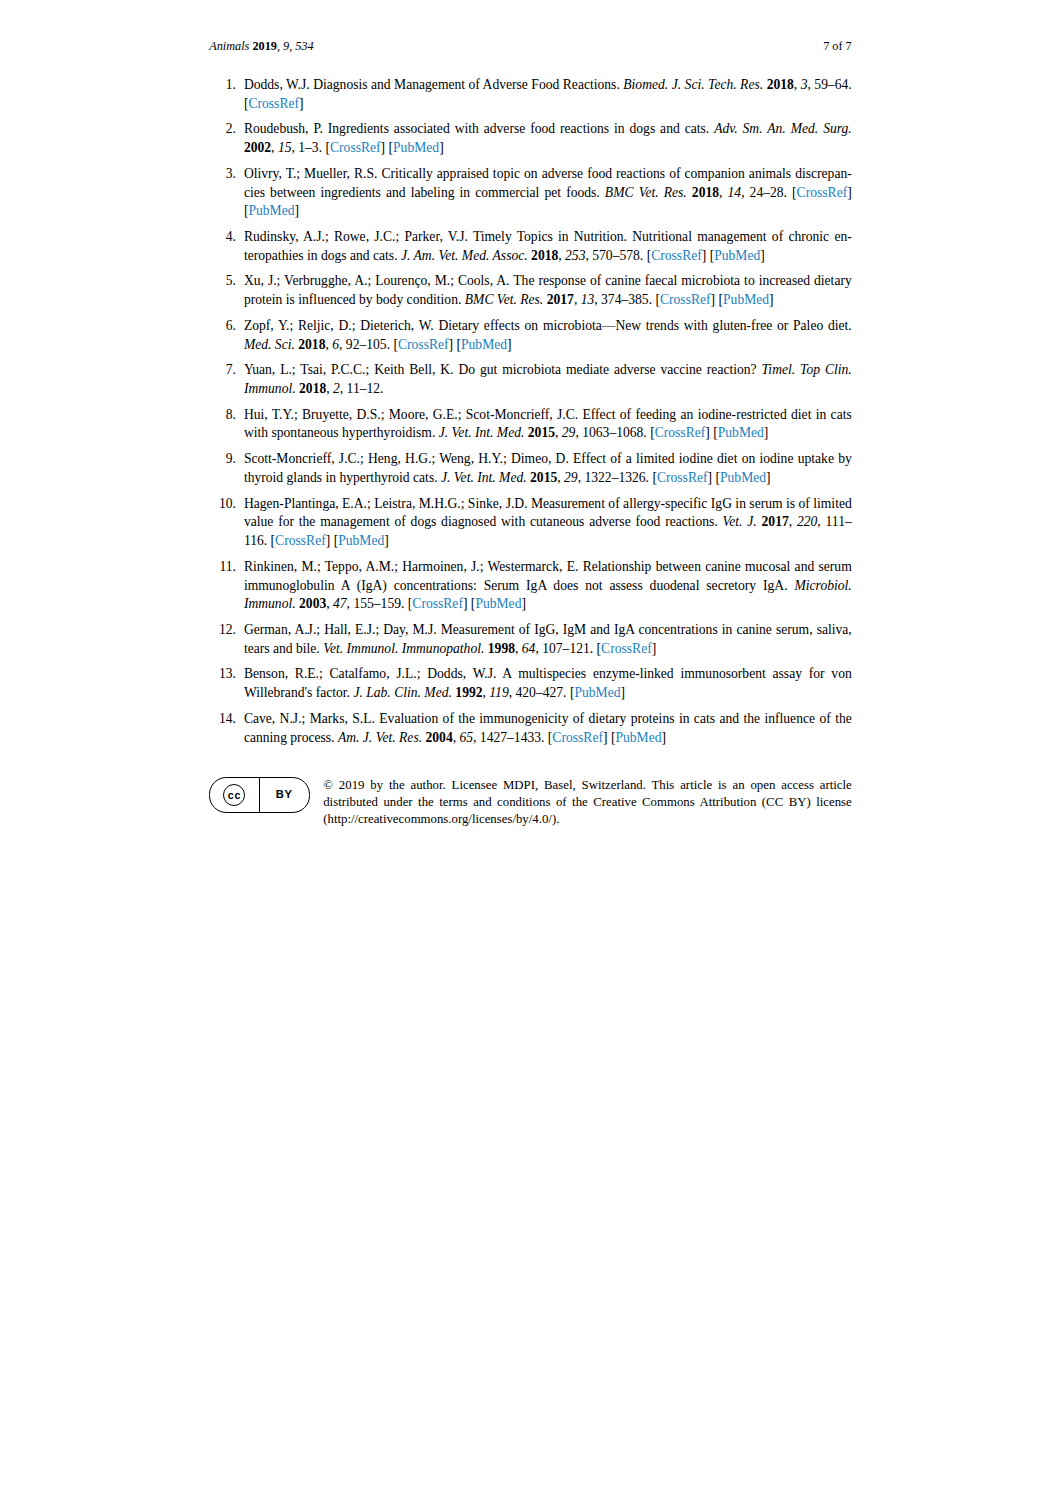Animals 2019, 9, 534
7 of 7
Dodds, W.J. Diagnosis and Management of Adverse Food Reactions. Biomed. J. Sci. Tech. Res. 2018, 3, 59–64. [CrossRef]
Roudebush, P. Ingredients associated with adverse food reactions in dogs and cats. Adv. Sm. An. Med. Surg. 2002, 15, 1–3. [CrossRef] [PubMed]
Olivry, T.; Mueller, R.S. Critically appraised topic on adverse food reactions of companion animals discrepancies between ingredients and labeling in commercial pet foods. BMC Vet. Res. 2018, 14, 24–28. [CrossRef] [PubMed]
Rudinsky, A.J.; Rowe, J.C.; Parker, V.J. Timely Topics in Nutrition. Nutritional management of chronic enteropathies in dogs and cats. J. Am. Vet. Med. Assoc. 2018, 253, 570–578. [CrossRef] [PubMed]
Xu, J.; Verbrugghe, A.; Lourenço, M.; Cools, A. The response of canine faecal microbiota to increased dietary protein is influenced by body condition. BMC Vet. Res. 2017, 13, 374–385. [CrossRef] [PubMed]
Zopf, Y.; Reljic, D.; Dieterich, W. Dietary effects on microbiota—New trends with gluten-free or Paleo diet. Med. Sci. 2018, 6, 92–105. [CrossRef] [PubMed]
Yuan, L.; Tsai, P.C.C.; Keith Bell, K. Do gut microbiota mediate adverse vaccine reaction? Timel. Top Clin. Immunol. 2018, 2, 11–12.
Hui, T.Y.; Bruyette, D.S.; Moore, G.E.; Scot-Moncrieff, J.C. Effect of feeding an iodine-restricted diet in cats with spontaneous hyperthyroidism. J. Vet. Int. Med. 2015, 29, 1063–1068. [CrossRef] [PubMed]
Scott-Moncrieff, J.C.; Heng, H.G.; Weng, H.Y.; Dimeo, D. Effect of a limited iodine diet on iodine uptake by thyroid glands in hyperthyroid cats. J. Vet. Int. Med. 2015, 29, 1322–1326. [CrossRef] [PubMed]
Hagen-Plantinga, E.A.; Leistra, M.H.G.; Sinke, J.D. Measurement of allergy-specific IgG in serum is of limited value for the management of dogs diagnosed with cutaneous adverse food reactions. Vet. J. 2017, 220, 111–116. [CrossRef] [PubMed]
Rinkinen, M.; Teppo, A.M.; Harmoinen, J.; Westermarck, E. Relationship between canine mucosal and serum immunoglobulin A (IgA) concentrations: Serum IgA does not assess duodenal secretory IgA. Microbiol. Immunol. 2003, 47, 155–159. [CrossRef] [PubMed]
German, A.J.; Hall, E.J.; Day, M.J. Measurement of IgG, IgM and IgA concentrations in canine serum, saliva, tears and bile. Vet. Immunol. Immunopathol. 1998, 64, 107–121. [CrossRef]
Benson, R.E.; Catalfamo, J.L.; Dodds, W.J. A multispecies enzyme-linked immunosorbent assay for von Willebrand's factor. J. Lab. Clin. Med. 1992, 119, 420–427. [PubMed]
Cave, N.J.; Marks, S.L. Evaluation of the immunogenicity of dietary proteins in cats and the influence of the canning process. Am. J. Vet. Res. 2004, 65, 1427–1433. [CrossRef] [PubMed]
cc
BY
© 2019 by the author. Licensee MDPI, Basel, Switzerland. This article is an open access article distributed under the terms and conditions of the Creative Commons Attribution (CC BY) license (http://creativecommons.org/licenses/by/4.0/).